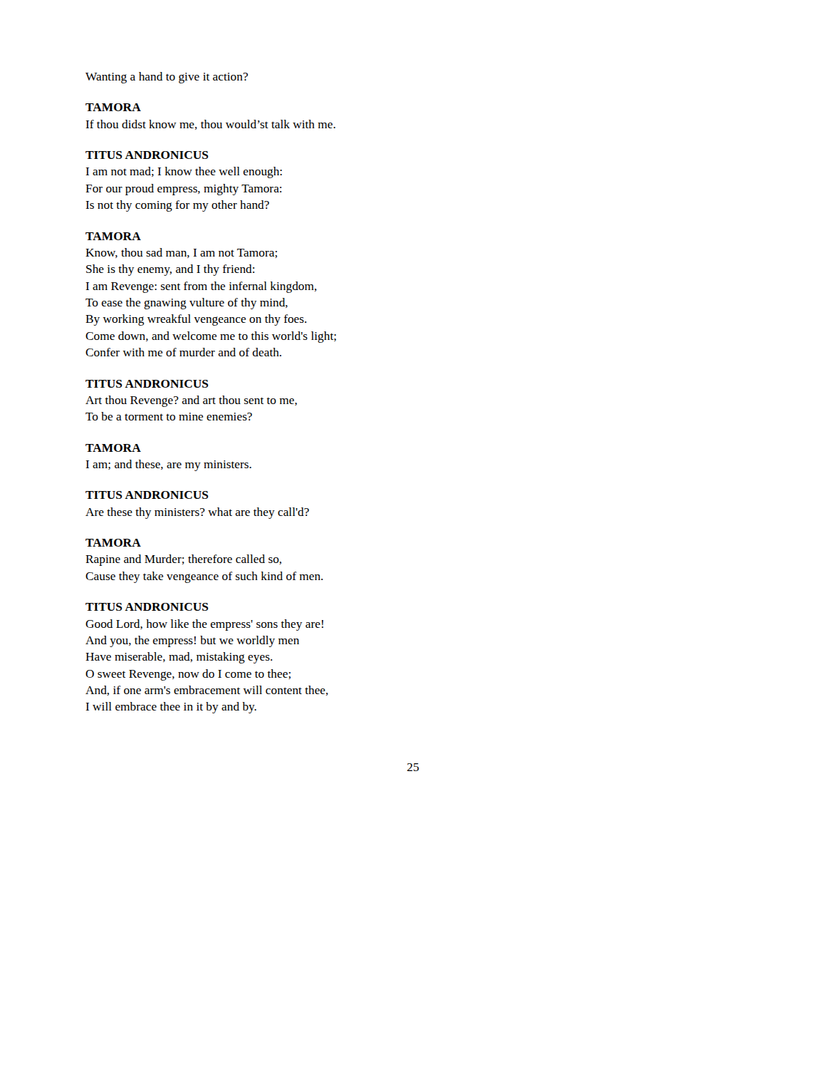Wanting a hand to give it action?
Tamora
If thou didst know me, thou would’st talk with me.
Titus Andronicus
I am not mad; I know thee well enough:
For our proud empress, mighty Tamora:
Is not thy coming for my other hand?
Tamora
Know, thou sad man, I am not Tamora;
She is thy enemy, and I thy friend:
I am Revenge: sent from the infernal kingdom,
To ease the gnawing vulture of thy mind,
By working wreakful vengeance on thy foes.
Come down, and welcome me to this world's light;
Confer with me of murder and of death.
Titus Andronicus
Art thou Revenge? and art thou sent to me,
To be a torment to mine enemies?
Tamora
I am; and these, are my ministers.
Titus Andronicus
Are these thy ministers? what are they call'd?
Tamora
Rapine and Murder; therefore called so,
Cause they take vengeance of such kind of men.
Titus Andronicus
Good Lord, how like the empress' sons they are!
And you, the empress! but we worldly men
Have miserable, mad, mistaking eyes.
O sweet Revenge, now do I come to thee;
And, if one arm's embracement will content thee,
I will embrace thee in it by and by.
25